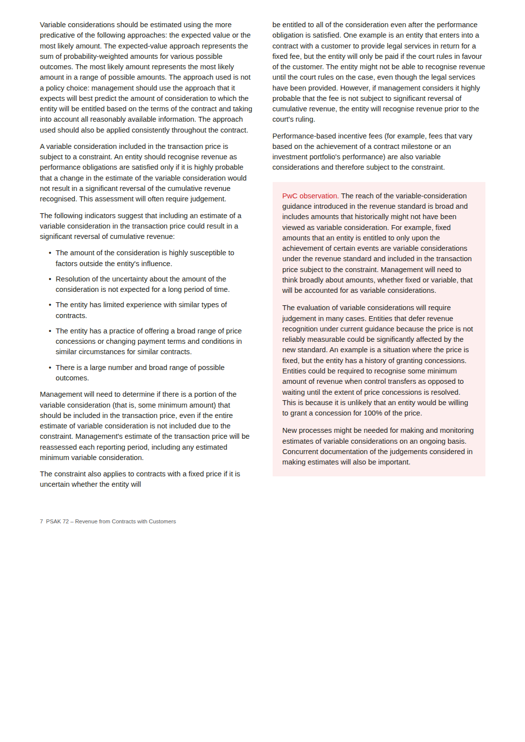Variable considerations should be estimated using the more predicative of the following approaches: the expected value or the most likely amount. The expected-value approach represents the sum of probability-weighted amounts for various possible outcomes. The most likely amount represents the most likely amount in a range of possible amounts. The approach used is not a policy choice: management should use the approach that it expects will best predict the amount of consideration to which the entity will be entitled based on the terms of the contract and taking into account all reasonably available information. The approach used should also be applied consistently throughout the contract.
A variable consideration included in the transaction price is subject to a constraint. An entity should recognise revenue as performance obligations are satisfied only if it is highly probable that a change in the estimate of the variable consideration would not result in a significant reversal of the cumulative revenue recognised. This assessment will often require judgement.
The following indicators suggest that including an estimate of a variable consideration in the transaction price could result in a significant reversal of cumulative revenue:
The amount of the consideration is highly susceptible to factors outside the entity's influence.
Resolution of the uncertainty about the amount of the consideration is not expected for a long period of time.
The entity has limited experience with similar types of contracts.
The entity has a practice of offering a broad range of price concessions or changing payment terms and conditions in similar circumstances for similar contracts.
There is a large number and broad range of possible outcomes.
Management will need to determine if there is a portion of the variable consideration (that is, some minimum amount) that should be included in the transaction price, even if the entire estimate of variable consideration is not included due to the constraint. Management's estimate of the transaction price will be reassessed each reporting period, including any estimated minimum variable consideration.
The constraint also applies to contracts with a fixed price if it is uncertain whether the entity will
be entitled to all of the consideration even after the performance obligation is satisfied. One example is an entity that enters into a contract with a customer to provide legal services in return for a fixed fee, but the entity will only be paid if the court rules in favour of the customer. The entity might not be able to recognise revenue until the court rules on the case, even though the legal services have been provided. However, if management considers it highly probable that the fee is not subject to significant reversal of cumulative revenue, the entity will recognise revenue prior to the court's ruling.
Performance-based incentive fees (for example, fees that vary based on the achievement of a contract milestone or an investment portfolio's performance) are also variable considerations and therefore subject to the constraint.
PwC observation. The reach of the variable-consideration guidance introduced in the revenue standard is broad and includes amounts that historically might not have been viewed as variable consideration. For example, fixed amounts that an entity is entitled to only upon the achievement of certain events are variable considerations under the revenue standard and included in the transaction price subject to the constraint. Management will need to think broadly about amounts, whether fixed or variable, that will be accounted for as variable considerations.
The evaluation of variable considerations will require judgement in many cases. Entities that defer revenue recognition under current guidance because the price is not reliably measurable could be significantly affected by the new standard. An example is a situation where the price is fixed, but the entity has a history of granting concessions. Entities could be required to recognise some minimum amount of revenue when control transfers as opposed to waiting until the extent of price concessions is resolved. This is because it is unlikely that an entity would be willing to grant a concession for 100% of the price.
New processes might be needed for making and monitoring estimates of variable considerations on an ongoing basis. Concurrent documentation of the judgements considered in making estimates will also be important.
7 PSAK 72 – Revenue from Contracts with Customers